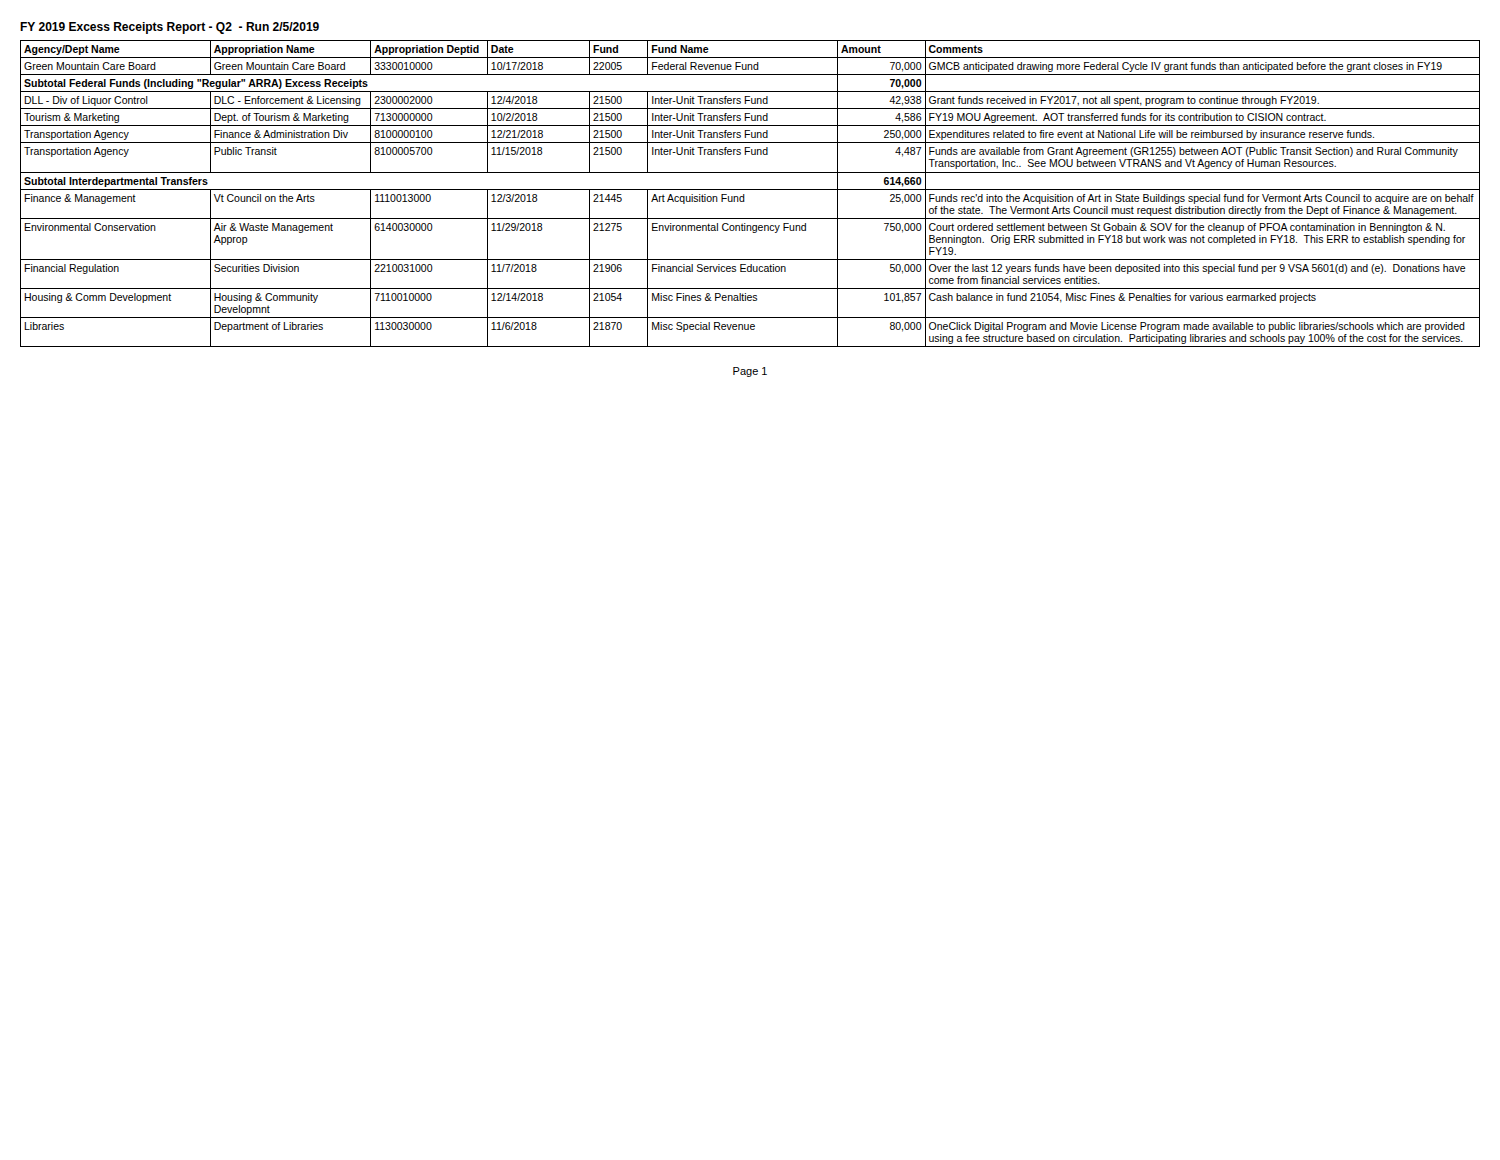FY 2019 Excess Receipts Report - Q2 - Run 2/5/2019
| Agency/Dept Name | Appropriation Name | Appropriation Deptid | Date | Fund | Fund Name | Amount | Comments |
| --- | --- | --- | --- | --- | --- | --- | --- |
| Green Mountain Care Board | Green Mountain Care Board | 3330010000 | 10/17/2018 | 22005 | Federal Revenue Fund | 70,000 | GMCB anticipated drawing more Federal Cycle IV grant funds than anticipated before the grant closes in FY19 |
| Subtotal Federal Funds (Including "Regular" ARRA) Excess Receipts | 70,000 | |
| DLL - Div of Liquor Control | DLC - Enforcement & Licensing | 2300002000 | 12/4/2018 | 21500 | Inter-Unit Transfers Fund | 42,938 | Grant funds received in FY2017, not all spent, program to continue through FY2019. |
| Tourism & Marketing | Dept. of Tourism & Marketing | 7130000000 | 10/2/2018 | 21500 | Inter-Unit Transfers Fund | 4,586 | FY19 MOU Agreement. AOT transferred funds for its contribution to CISION contract. |
| Transportation Agency | Finance & Administration Div | 8100000100 | 12/21/2018 | 21500 | Inter-Unit Transfers Fund | 250,000 | Expenditures related to fire event at National Life will be reimbursed by insurance reserve funds. |
| Transportation Agency | Public Transit | 8100005700 | 11/15/2018 | 21500 | Inter-Unit Transfers Fund | 4,487 | Funds are available from Grant Agreement (GR1255) between AOT (Public Transit Section) and Rural Community Transportation, Inc.. See MOU between VTRANS and Vt Agency of Human Resources. |
| Subtotal Interdepartmental Transfers | 614,660 | |
| Finance & Management | Vt Council on the Arts | 1110013000 | 12/3/2018 | 21445 | Art Acquisition Fund | 25,000 | Funds rec'd into the Acquisition of Art in State Buildings special fund for Vermont Arts Council to acquire are on behalf of the state. The Vermont Arts Council must request distribution directly from the Dept of Finance & Management. |
| Environmental Conservation | Air & Waste Management Approp | 6140030000 | 11/29/2018 | 21275 | Environmental Contingency Fund | 750,000 | Court ordered settlement between St Gobain & SOV for the cleanup of PFOA contamination in Bennington & N. Bennington. Orig ERR submitted in FY18 but work was not completed in FY18. This ERR to establish spending for FY19. |
| Financial Regulation | Securities Division | 2210031000 | 11/7/2018 | 21906 | Financial Services Education | 50,000 | Over the last 12 years funds have been deposited into this special fund per 9 VSA 5601(d) and (e). Donations have come from financial services entities. |
| Housing & Comm Development | Housing & Community Developmnt | 7110010000 | 12/14/2018 | 21054 | Misc Fines & Penalties | 101,857 | Cash balance in fund 21054, Misc Fines & Penalties for various earmarked projects |
| Libraries | Department of Libraries | 1130030000 | 11/6/2018 | 21870 | Misc Special Revenue | 80,000 | OneClick Digital Program and Movie License Program made available to public libraries/schools which are provided using a fee structure based on circulation. Participating libraries and schools pay 100% of the cost for the services. |
Page 1